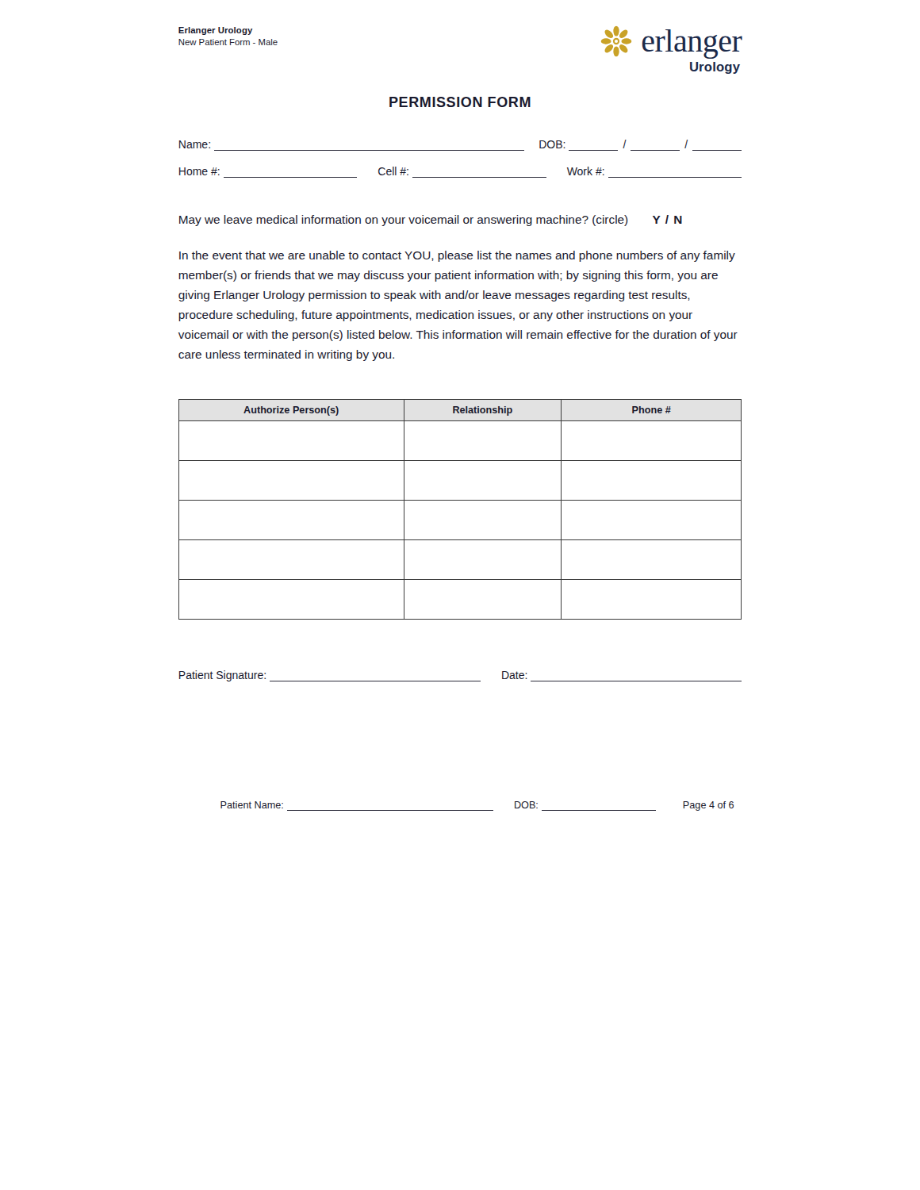Erlanger Urology
New Patient Form - Male
erlanger
Urology
PERMISSION FORM
Name: DOB: / /
Home #: Cell #: Work #:
May we leave medical information on your voicemail or answering machine? (circle) Y / N
In the event that we are unable to contact YOU, please list the names and phone numbers of any family member(s) or friends that we may discuss your patient information with; by signing this form, you are giving Erlanger Urology permission to speak with and/or leave messages regarding test results, procedure scheduling, future appointments, medication issues, or any other instructions on your voicemail or with the person(s) listed below. This information will remain effective for the duration of your care unless terminated in writing by you.
| Authorize Person(s) | Relationship | Phone # |
| --- | --- | --- |
Patient Signature: Date:
Patient Name: DOB: Page 4 of 6